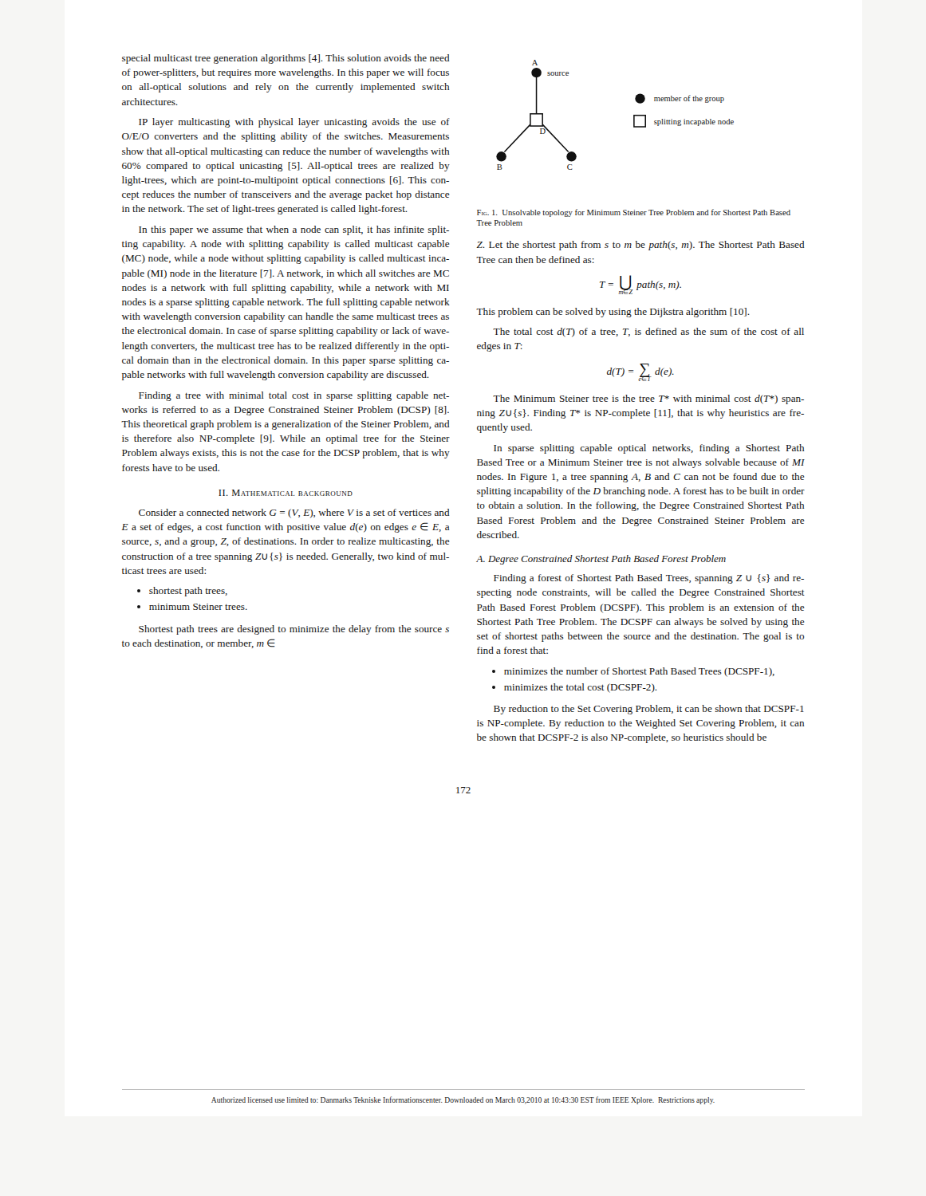special multicast tree generation algorithms [4]. This solution avoids the need of power-splitters, but requires more wavelengths. In this paper we will focus on all-optical solutions and rely on the currently implemented switch architectures.
IP layer multicasting with physical layer unicasting avoids the use of O/E/O converters and the splitting ability of the switches. Measurements show that all-optical multicasting can reduce the number of wavelengths with 60% compared to optical unicasting [5]. All-optical trees are realized by light-trees, which are point-to-multipoint optical connections [6]. This concept reduces the number of transceivers and the average packet hop distance in the network. The set of light-trees generated is called light-forest.
In this paper we assume that when a node can split, it has infinite splitting capability. A node with splitting capability is called multicast capable (MC) node, while a node without splitting capability is called multicast incapable (MI) node in the literature [7]. A network, in which all switches are MC nodes is a network with full splitting capability, while a network with MI nodes is a sparse splitting capable network. The full splitting capable network with wavelength conversion capability can handle the same multicast trees as the electronical domain. In case of sparse splitting capability or lack of wavelength converters, the multicast tree has to be realized differently in the optical domain than in the electronical domain. In this paper sparse splitting capable networks with full wavelength conversion capability are discussed.
Finding a tree with minimal total cost in sparse splitting capable networks is referred to as a Degree Constrained Steiner Problem (DCSP) [8]. This theoretical graph problem is a generalization of the Steiner Problem, and is therefore also NP-complete [9]. While an optimal tree for the Steiner Problem always exists, this is not the case for the DCSP problem, that is why forests have to be used.
II. Mathematical background
Consider a connected network G = (V, E), where V is a set of vertices and E a set of edges, a cost function with positive value d(e) on edges e ∈ E, a source, s, and a group, Z, of destinations. In order to realize multicasting, the construction of a tree spanning Z∪{s} is needed. Generally, two kind of multicast trees are used:
shortest path trees,
minimum Steiner trees.
Shortest path trees are designed to minimize the delay from the source s to each destination, or member, m ∈
A source D B C member of the group splitting incapable node
Fig. 1. Unsolvable topology for Minimum Steiner Tree Problem and for Shortest Path Based Tree Problem
Z. Let the shortest path from s to m be path(s, m). The Shortest Path Based Tree can then be defined as:
T = ⋃m∈Z path(s, m).
This problem can be solved by using the Dijkstra algorithm [10].
The total cost d(T) of a tree, T, is defined as the sum of the cost of all edges in T:
d(T) = ∑e∈T d(e).
The Minimum Steiner tree is the tree T* with minimal cost d(T*) spanning Z∪{s}. Finding T* is NP-complete [11], that is why heuristics are frequently used.
In sparse splitting capable optical networks, finding a Shortest Path Based Tree or a Minimum Steiner tree is not always solvable because of MI nodes. In Figure 1, a tree spanning A, B and C can not be found due to the splitting incapability of the D branching node. A forest has to be built in order to obtain a solution. In the following, the Degree Constrained Shortest Path Based Forest Problem and the Degree Constrained Steiner Problem are described.
A. Degree Constrained Shortest Path Based Forest Problem
Finding a forest of Shortest Path Based Trees, spanning Z ∪ {s} and respecting node constraints, will be called the Degree Constrained Shortest Path Based Forest Problem (DCSPF). This problem is an extension of the Shortest Path Tree Problem. The DCSPF can always be solved by using the set of shortest paths between the source and the destination. The goal is to find a forest that:
minimizes the number of Shortest Path Based Trees (DCSPF-1),
minimizes the total cost (DCSPF-2).
By reduction to the Set Covering Problem, it can be shown that DCSPF-1 is NP-complete. By reduction to the Weighted Set Covering Problem, it can be shown that DCSPF-2 is also NP-complete, so heuristics should be
172
Authorized licensed use limited to: Danmarks Tekniske Informationscenter. Downloaded on March 03,2010 at 10:43:30 EST from IEEE Xplore. Restrictions apply.